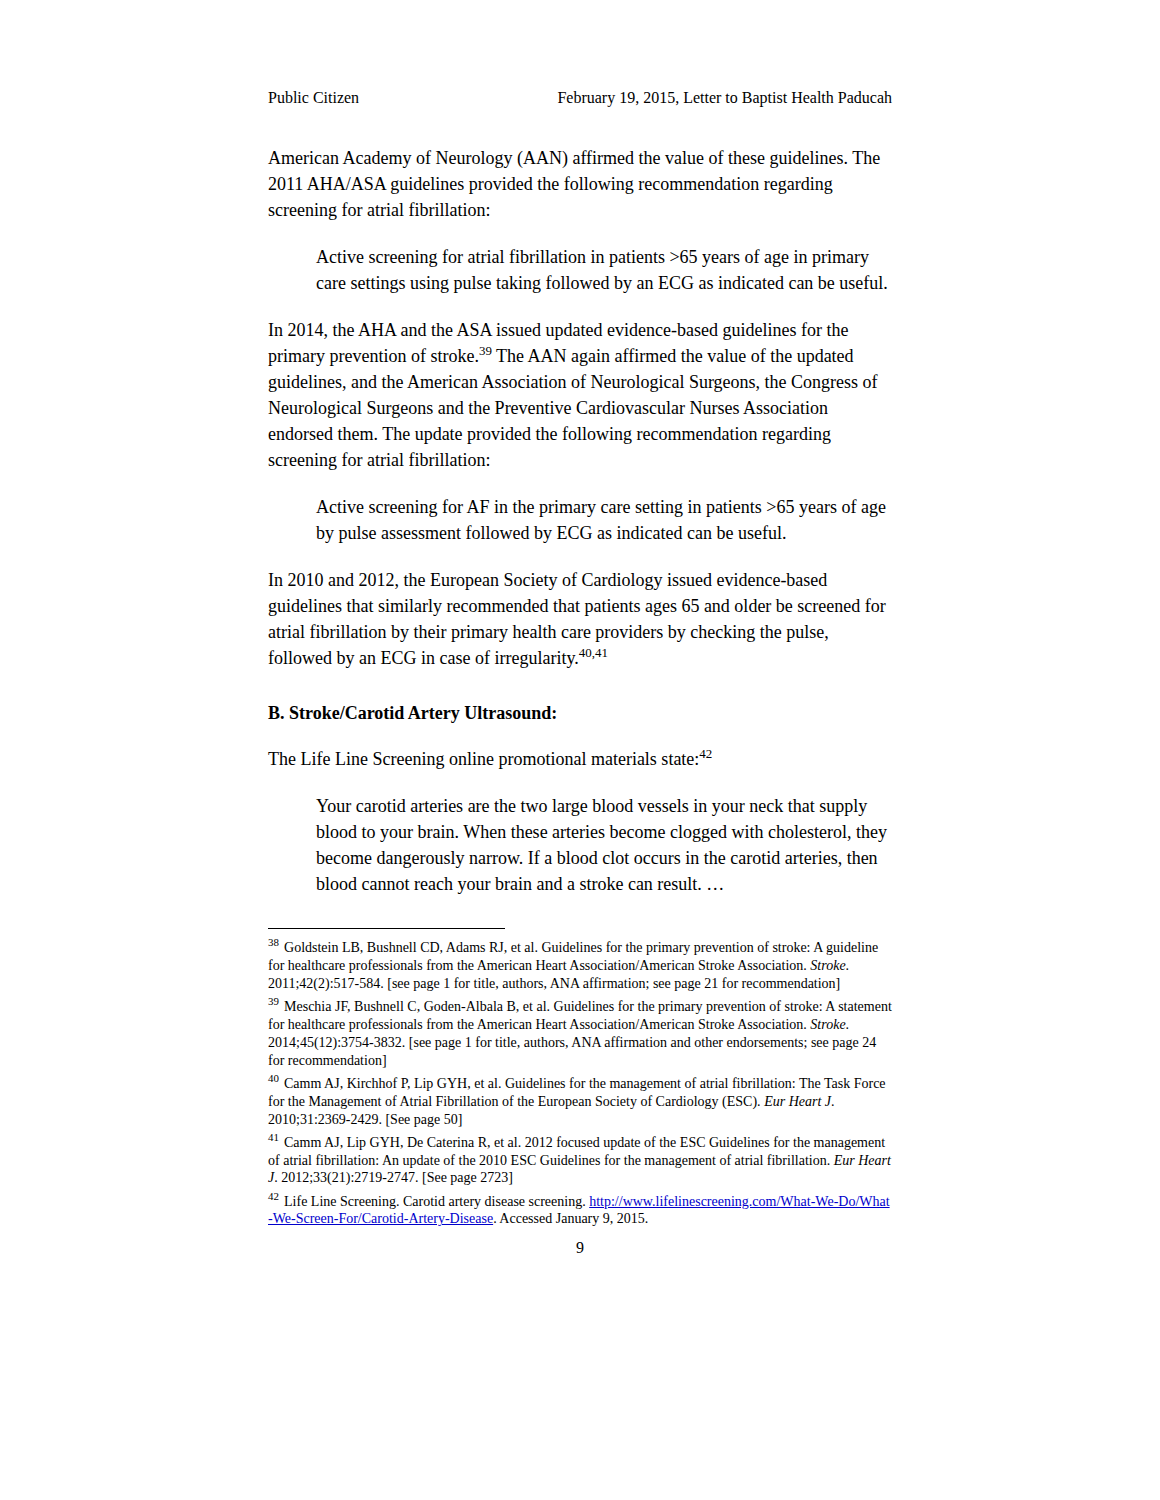Public Citizen
February 19, 2015, Letter to Baptist Health Paducah
American Academy of Neurology (AAN) affirmed the value of these guidelines. The 2011 AHA/ASA guidelines provided the following recommendation regarding screening for atrial fibrillation:
Active screening for atrial fibrillation in patients >65 years of age in primary care settings using pulse taking followed by an ECG as indicated can be useful.
In 2014, the AHA and the ASA issued updated evidence-based guidelines for the primary prevention of stroke.39 The AAN again affirmed the value of the updated guidelines, and the American Association of Neurological Surgeons, the Congress of Neurological Surgeons and the Preventive Cardiovascular Nurses Association endorsed them. The update provided the following recommendation regarding screening for atrial fibrillation:
Active screening for AF in the primary care setting in patients >65 years of age by pulse assessment followed by ECG as indicated can be useful.
In 2010 and 2012, the European Society of Cardiology issued evidence-based guidelines that similarly recommended that patients ages 65 and older be screened for atrial fibrillation by their primary health care providers by checking the pulse, followed by an ECG in case of irregularity.40,41
B. Stroke/Carotid Artery Ultrasound:
The Life Line Screening online promotional materials state:42
Your carotid arteries are the two large blood vessels in your neck that supply blood to your brain. When these arteries become clogged with cholesterol, they become dangerously narrow. If a blood clot occurs in the carotid arteries, then blood cannot reach your brain and a stroke can result. …
38 Goldstein LB, Bushnell CD, Adams RJ, et al. Guidelines for the primary prevention of stroke: A guideline for healthcare professionals from the American Heart Association/American Stroke Association. Stroke. 2011;42(2):517-584. [see page 1 for title, authors, ANA affirmation; see page 21 for recommendation]
39 Meschia JF, Bushnell C, Goden-Albala B, et al. Guidelines for the primary prevention of stroke: A statement for healthcare professionals from the American Heart Association/American Stroke Association. Stroke. 2014;45(12):3754-3832. [see page 1 for title, authors, ANA affirmation and other endorsements; see page 24 for recommendation]
40 Camm AJ, Kirchhof P, Lip GYH, et al. Guidelines for the management of atrial fibrillation: The Task Force for the Management of Atrial Fibrillation of the European Society of Cardiology (ESC). Eur Heart J. 2010;31:2369-2429. [See page 50]
41 Camm AJ, Lip GYH, De Caterina R, et al. 2012 focused update of the ESC Guidelines for the management of atrial fibrillation: An update of the 2010 ESC Guidelines for the management of atrial fibrillation. Eur Heart J. 2012;33(21):2719-2747. [See page 2723]
42 Life Line Screening. Carotid artery disease screening. http://www.lifelinescreening.com/What-We-Do/What-We-Screen-For/Carotid-Artery-Disease. Accessed January 9, 2015.
9